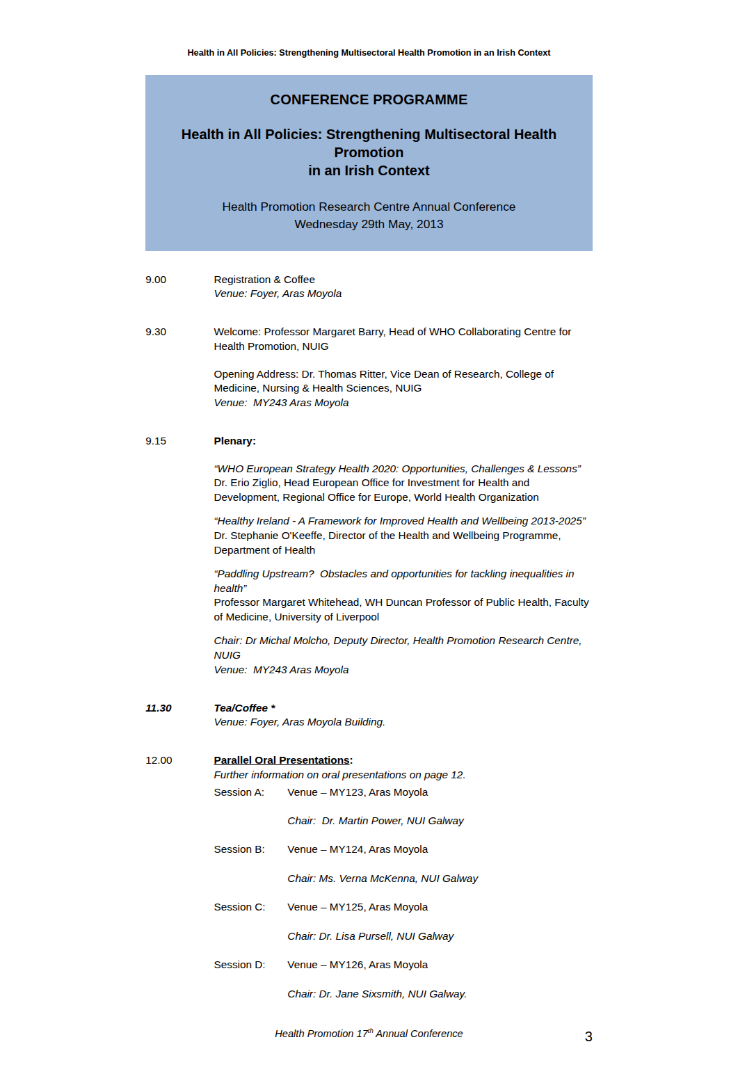Health in All Policies: Strengthening Multisectoral Health Promotion in an Irish Context
CONFERENCE PROGRAMME
Health in All Policies: Strengthening Multisectoral Health Promotion
in an Irish Context
Health Promotion Research Centre Annual Conference
Wednesday 29th May, 2013
| 9.00 | Registration & Coffee Venue: Foyer, Aras Moyola |
| 9.30 | Welcome: Professor Margaret Barry, Head of WHO Collaborating Centre for Health Promotion, NUIG Opening Address: Dr. Thomas Ritter, Vice Dean of Research, College of Medicine, Nursing & Health Sciences, NUIG Venue: MY243 Aras Moyola |
| 9.15 | Plenary: “WHO European Strategy Health 2020: Opportunities, Challenges & Lessons” Dr. Erio Ziglio, Head European Office for Investment for Health and Development, Regional Office for Europe, World Health Organization “Healthy Ireland - A Framework for Improved Health and Wellbeing 2013-2025” Dr. Stephanie O'Keeffe, Director of the Health and Wellbeing Programme, Department of Health “Paddling Upstream? Obstacles and opportunities for tackling inequalities in health” Professor Margaret Whitehead, WH Duncan Professor of Public Health, Faculty of Medicine, University of Liverpool Chair: Dr Michal Molcho, Deputy Director, Health Promotion Research Centre, NUIG Venue: MY243 Aras Moyola |
| 11.30 | Tea/Coffee * Venue: Foyer, Aras Moyola Building. |
| 12.00 | Parallel Oral Presentations : Further information on oral presentations on page 12. / Session A: / Venue – MY123, Aras Moyola / / / Chair: Dr. Martin Power, NUI Galway / / Session B: / Venue – MY124, Aras Moyola / / / Chair: Ms. Verna McKenna, NUI Galway / / Session C: / Venue – MY125, Aras Moyola / / / Chair: Dr. Lisa Pursell, NUI Galway / / Session D: / Venue – MY126, Aras Moyola / / / Chair: Dr. Jane Sixsmith, NUI Galway. / |
Health Promotion 17th Annual Conference 3